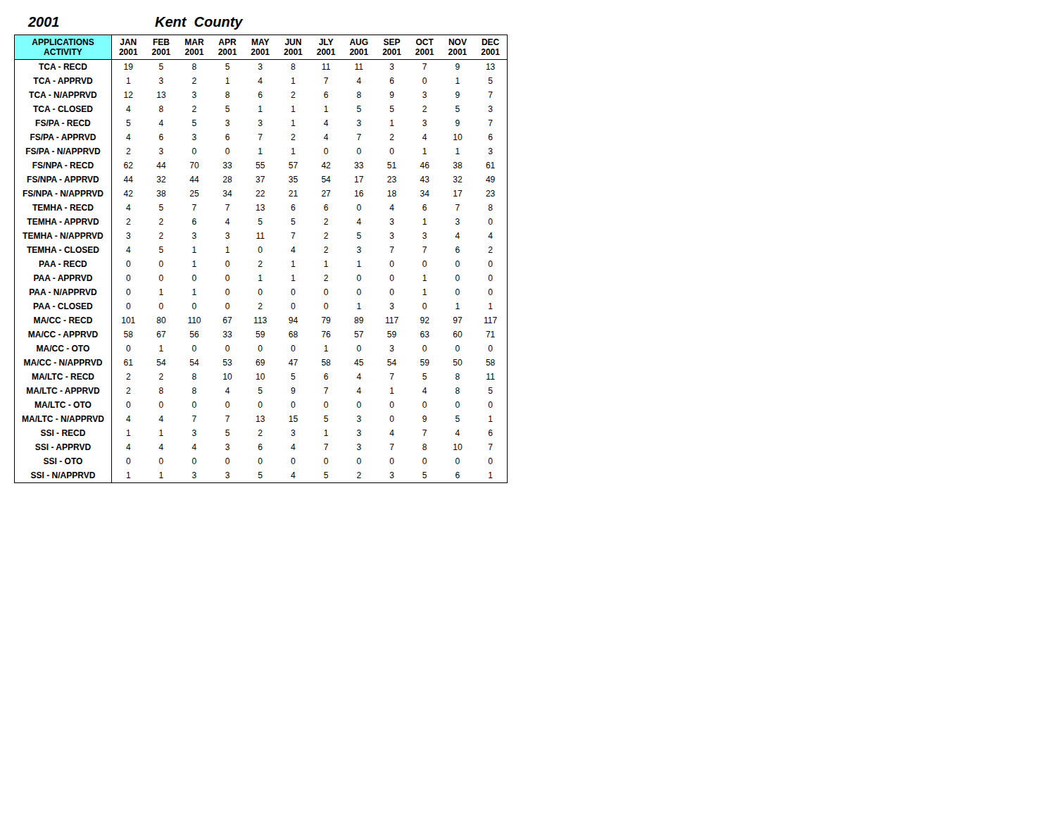2001
Kent County
| APPLICATIONS ACTIVITY | JAN 2001 | FEB 2001 | MAR 2001 | APR 2001 | MAY 2001 | JUN 2001 | JLY 2001 | AUG 2001 | SEP 2001 | OCT 2001 | NOV 2001 | DEC 2001 |
| --- | --- | --- | --- | --- | --- | --- | --- | --- | --- | --- | --- | --- |
| TCA - RECD | 19 | 5 | 8 | 5 | 3 | 8 | 11 | 11 | 3 | 7 | 9 | 13 |
| TCA - APPRVD | 1 | 3 | 2 | 1 | 4 | 1 | 7 | 4 | 6 | 0 | 1 | 5 |
| TCA - N/APPRVD | 12 | 13 | 3 | 8 | 6 | 2 | 6 | 8 | 9 | 3 | 9 | 7 |
| TCA - CLOSED | 4 | 8 | 2 | 5 | 1 | 1 | 1 | 5 | 5 | 2 | 5 | 3 |
| FS/PA - RECD | 5 | 4 | 5 | 3 | 3 | 1 | 4 | 3 | 1 | 3 | 9 | 7 |
| FS/PA - APPRVD | 4 | 6 | 3 | 6 | 7 | 2 | 4 | 7 | 2 | 4 | 10 | 6 |
| FS/PA - N/APPRVD | 2 | 3 | 0 | 0 | 1 | 1 | 0 | 0 | 0 | 1 | 1 | 3 |
| FS/NPA - RECD | 62 | 44 | 70 | 33 | 55 | 57 | 42 | 33 | 51 | 46 | 38 | 61 |
| FS/NPA - APPRVD | 44 | 32 | 44 | 28 | 37 | 35 | 54 | 17 | 23 | 43 | 32 | 49 |
| FS/NPA - N/APPRVD | 42 | 38 | 25 | 34 | 22 | 21 | 27 | 16 | 18 | 34 | 17 | 23 |
| TEMHA - RECD | 4 | 5 | 7 | 7 | 13 | 6 | 6 | 0 | 4 | 6 | 7 | 8 |
| TEMHA - APPRVD | 2 | 2 | 6 | 4 | 5 | 5 | 2 | 4 | 3 | 1 | 3 | 0 |
| TEMHA - N/APPRVD | 3 | 2 | 3 | 3 | 11 | 7 | 2 | 5 | 3 | 3 | 4 | 4 |
| TEMHA - CLOSED | 4 | 5 | 1 | 1 | 0 | 4 | 2 | 3 | 7 | 7 | 6 | 2 |
| PAA - RECD | 0 | 0 | 1 | 0 | 2 | 1 | 1 | 1 | 0 | 0 | 0 | 0 |
| PAA - APPRVD | 0 | 0 | 0 | 0 | 1 | 1 | 2 | 0 | 0 | 1 | 0 | 0 |
| PAA - N/APPRVD | 0 | 1 | 1 | 0 | 0 | 0 | 0 | 0 | 0 | 1 | 0 | 0 |
| PAA - CLOSED | 0 | 0 | 0 | 0 | 2 | 0 | 0 | 1 | 3 | 0 | 1 | 1 |
| MA/CC - RECD | 101 | 80 | 110 | 67 | 113 | 94 | 79 | 89 | 117 | 92 | 97 | 117 |
| MA/CC - APPRVD | 58 | 67 | 56 | 33 | 59 | 68 | 76 | 57 | 59 | 63 | 60 | 71 |
| MA/CC - OTO | 0 | 1 | 0 | 0 | 0 | 0 | 1 | 0 | 3 | 0 | 0 | 0 |
| MA/CC - N/APPRVD | 61 | 54 | 54 | 53 | 69 | 47 | 58 | 45 | 54 | 59 | 50 | 58 |
| MA/LTC - RECD | 2 | 2 | 8 | 10 | 10 | 5 | 6 | 4 | 7 | 5 | 8 | 11 |
| MA/LTC - APPRVD | 2 | 8 | 8 | 4 | 5 | 9 | 7 | 4 | 1 | 4 | 8 | 5 |
| MA/LTC - OTO | 0 | 0 | 0 | 0 | 0 | 0 | 0 | 0 | 0 | 0 | 0 | 0 |
| MA/LTC - N/APPRVD | 4 | 4 | 7 | 7 | 13 | 15 | 5 | 3 | 0 | 9 | 5 | 1 |
| SSI - RECD | 1 | 1 | 3 | 5 | 2 | 3 | 1 | 3 | 4 | 7 | 4 | 6 |
| SSI - APPRVD | 4 | 4 | 4 | 3 | 6 | 4 | 7 | 3 | 7 | 8 | 10 | 7 |
| SSI - OTO | 0 | 0 | 0 | 0 | 0 | 0 | 0 | 0 | 0 | 0 | 0 | 0 |
| SSI - N/APPRVD | 1 | 1 | 3 | 3 | 5 | 4 | 5 | 2 | 3 | 5 | 6 | 1 |